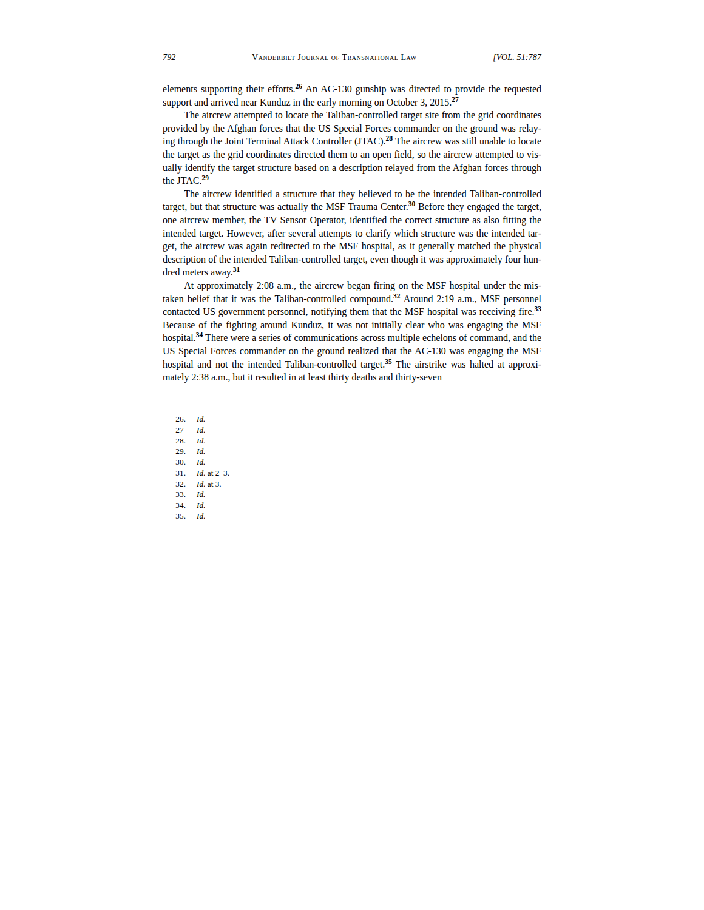792 Vanderbilt Journal of Transnational Law [VOL. 51:787
elements supporting their efforts.26 An AC-130 gunship was directed to provide the requested support and arrived near Kunduz in the early morning on October 3, 2015.27
The aircrew attempted to locate the Taliban-controlled target site from the grid coordinates provided by the Afghan forces that the US Special Forces commander on the ground was relaying through the Joint Terminal Attack Controller (JTAC).28 The aircrew was still unable to locate the target as the grid coordinates directed them to an open field, so the aircrew attempted to visually identify the target structure based on a description relayed from the Afghan forces through the JTAC.29
The aircrew identified a structure that they believed to be the intended Taliban-controlled target, but that structure was actually the MSF Trauma Center.30 Before they engaged the target, one aircrew member, the TV Sensor Operator, identified the correct structure as also fitting the intended target. However, after several attempts to clarify which structure was the intended target, the aircrew was again redirected to the MSF hospital, as it generally matched the physical description of the intended Taliban-controlled target, even though it was approximately four hundred meters away.31
At approximately 2:08 a.m., the aircrew began firing on the MSF hospital under the mistaken belief that it was the Taliban-controlled compound.32 Around 2:19 a.m., MSF personnel contacted US government personnel, notifying them that the MSF hospital was receiving fire.33 Because of the fighting around Kunduz, it was not initially clear who was engaging the MSF hospital.34 There were a series of communications across multiple echelons of command, and the US Special Forces commander on the ground realized that the AC-130 was engaging the MSF hospital and not the intended Taliban-controlled target.35 The airstrike was halted at approximately 2:38 a.m., but it resulted in at least thirty deaths and thirty-seven
26. Id.
27 Id.
28. Id.
29. Id.
30. Id.
31. Id. at 2–3.
32. Id. at 3.
33. Id.
34. Id.
35. Id.